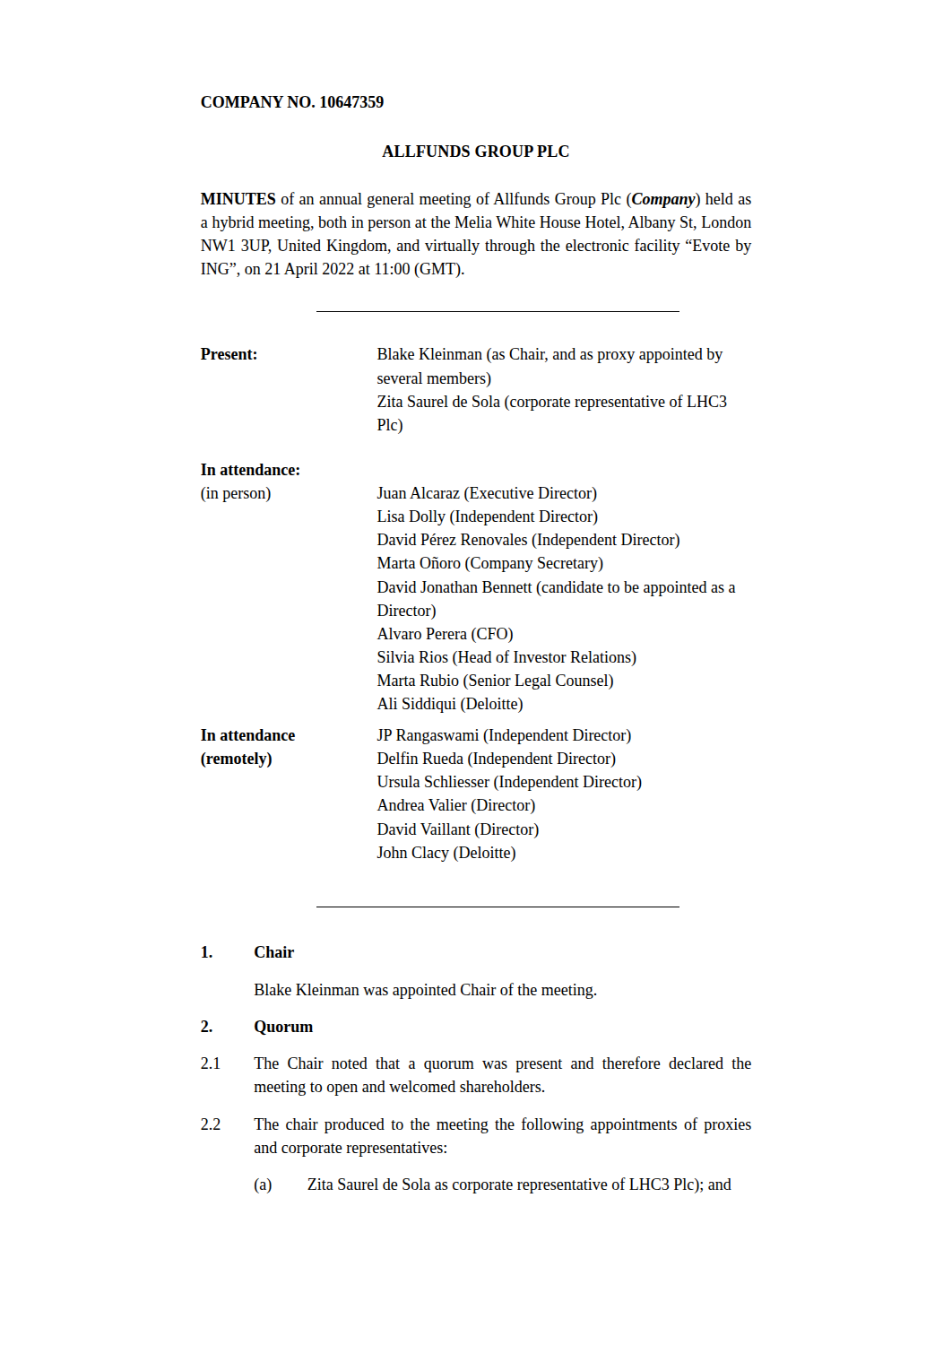COMPANY NO. 10647359
ALLFUNDS GROUP PLC
MINUTES of an annual general meeting of Allfunds Group Plc (Company) held as a hybrid meeting, both in person at the Melia White House Hotel, Albany St, London NW1 3UP, United Kingdom, and virtually through the electronic facility “Evote by ING”, on 21 April 2022 at 11:00 (GMT).
| Present: | Blake Kleinman (as Chair, and as proxy appointed by several members) Zita Saurel de Sola (corporate representative of LHC3 Plc) |
| In attendance: | |
| (in person) | Juan Alcaraz (Executive Director) Lisa Dolly (Independent Director) David Pérez Renovales (Independent Director) Marta Oñoro (Company Secretary) David Jonathan Bennett (candidate to be appointed as a Director) Alvaro Perera (CFO) Silvia Rios (Head of Investor Relations) Marta Rubio (Senior Legal Counsel) Ali Siddiqui (Deloitte) |
| In attendance (remotely) | JP Rangaswami (Independent Director) Delfin Rueda (Independent Director) Ursula Schliesser (Independent Director) Andrea Valier (Director) David Vaillant (Director) John Clacy (Deloitte) |
1.
Chair
Blake Kleinman was appointed Chair of the meeting.
2.
Quorum
2.1
The Chair noted that a quorum was present and therefore declared the meeting to open and welcomed shareholders.
2.2
The chair produced to the meeting the following appointments of proxies and corporate representatives:
(a)
Zita Saurel de Sola as corporate representative of LHC3 Plc); and